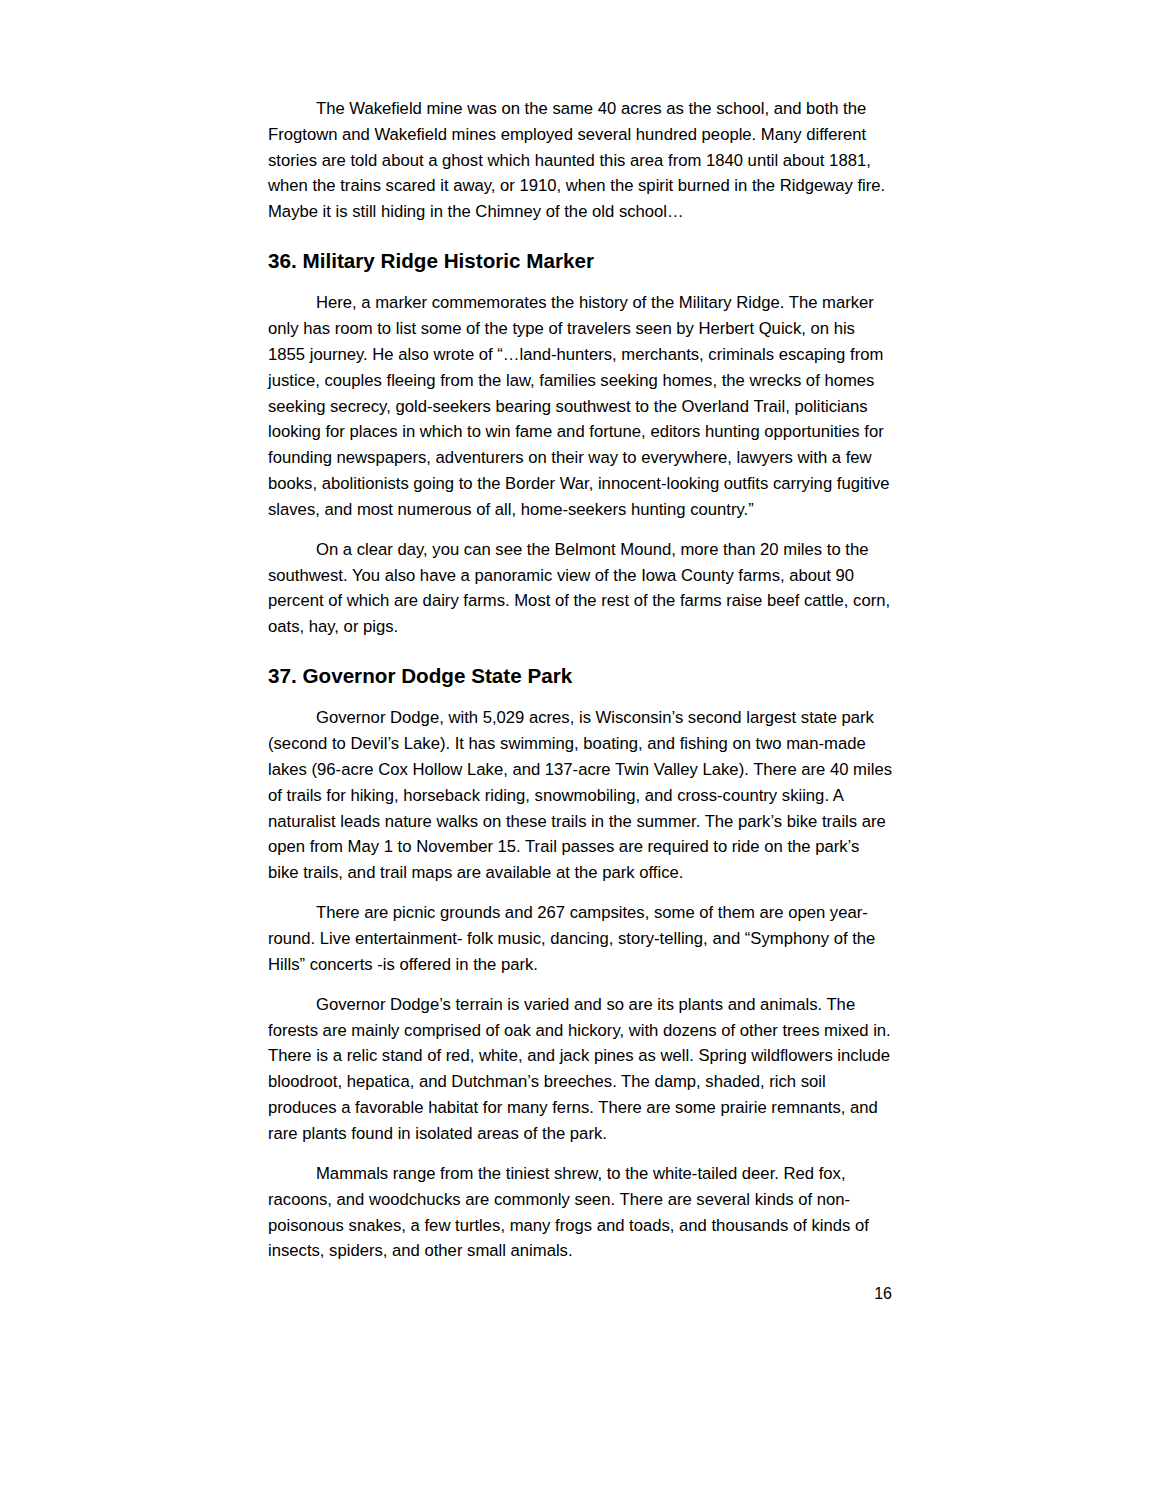The Wakefield mine was on the same 40 acres as the school, and both the Frogtown and Wakefield mines employed several hundred people. Many different stories are told about a ghost which haunted this area from 1840 until about 1881, when the trains scared it away, or 1910, when the spirit burned in the Ridgeway fire. Maybe it is still hiding in the Chimney of the old school…
36. Military Ridge Historic Marker
Here, a marker commemorates the history of the Military Ridge. The marker only has room to list some of the type of travelers seen by Herbert Quick, on his 1855 journey. He also wrote of “…land-hunters, merchants, criminals escaping from justice, couples fleeing from the law, families seeking homes, the wrecks of homes seeking secrecy, gold-seekers bearing southwest to the Overland Trail, politicians looking for places in which to win fame and fortune, editors hunting opportunities for founding newspapers, adventurers on their way to everywhere, lawyers with a few books, abolitionists going to the Border War, innocent-looking outfits carrying fugitive slaves, and most numerous of all, home-seekers hunting country.”
On a clear day, you can see the Belmont Mound, more than 20 miles to the southwest. You also have a panoramic view of the Iowa County farms, about 90 percent of which are dairy farms. Most of the rest of the farms raise beef cattle, corn, oats, hay, or pigs.
37. Governor Dodge State Park
Governor Dodge, with 5,029 acres, is Wisconsin’s second largest state park (second to Devil’s Lake). It has swimming, boating, and fishing on two man-made lakes (96-acre Cox Hollow Lake, and 137-acre Twin Valley Lake). There are 40 miles of trails for hiking, horseback riding, snowmobiling, and cross-country skiing. A naturalist leads nature walks on these trails in the summer. The park’s bike trails are open from May 1 to November 15. Trail passes are required to ride on the park’s bike trails, and trail maps are available at the park office.
There are picnic grounds and 267 campsites, some of them are open year-round. Live entertainment- folk music, dancing, story-telling, and “Symphony of the Hills” concerts -is offered in the park.
Governor Dodge’s terrain is varied and so are its plants and animals. The forests are mainly comprised of oak and hickory, with dozens of other trees mixed in. There is a relic stand of red, white, and jack pines as well. Spring wildflowers include bloodroot, hepatica, and Dutchman’s breeches. The damp, shaded, rich soil produces a favorable habitat for many ferns. There are some prairie remnants, and rare plants found in isolated areas of the park.
Mammals range from the tiniest shrew, to the white-tailed deer. Red fox, racoons, and woodchucks are commonly seen. There are several kinds of non-poisonous snakes, a few turtles, many frogs and toads, and thousands of kinds of insects, spiders, and other small animals.
16